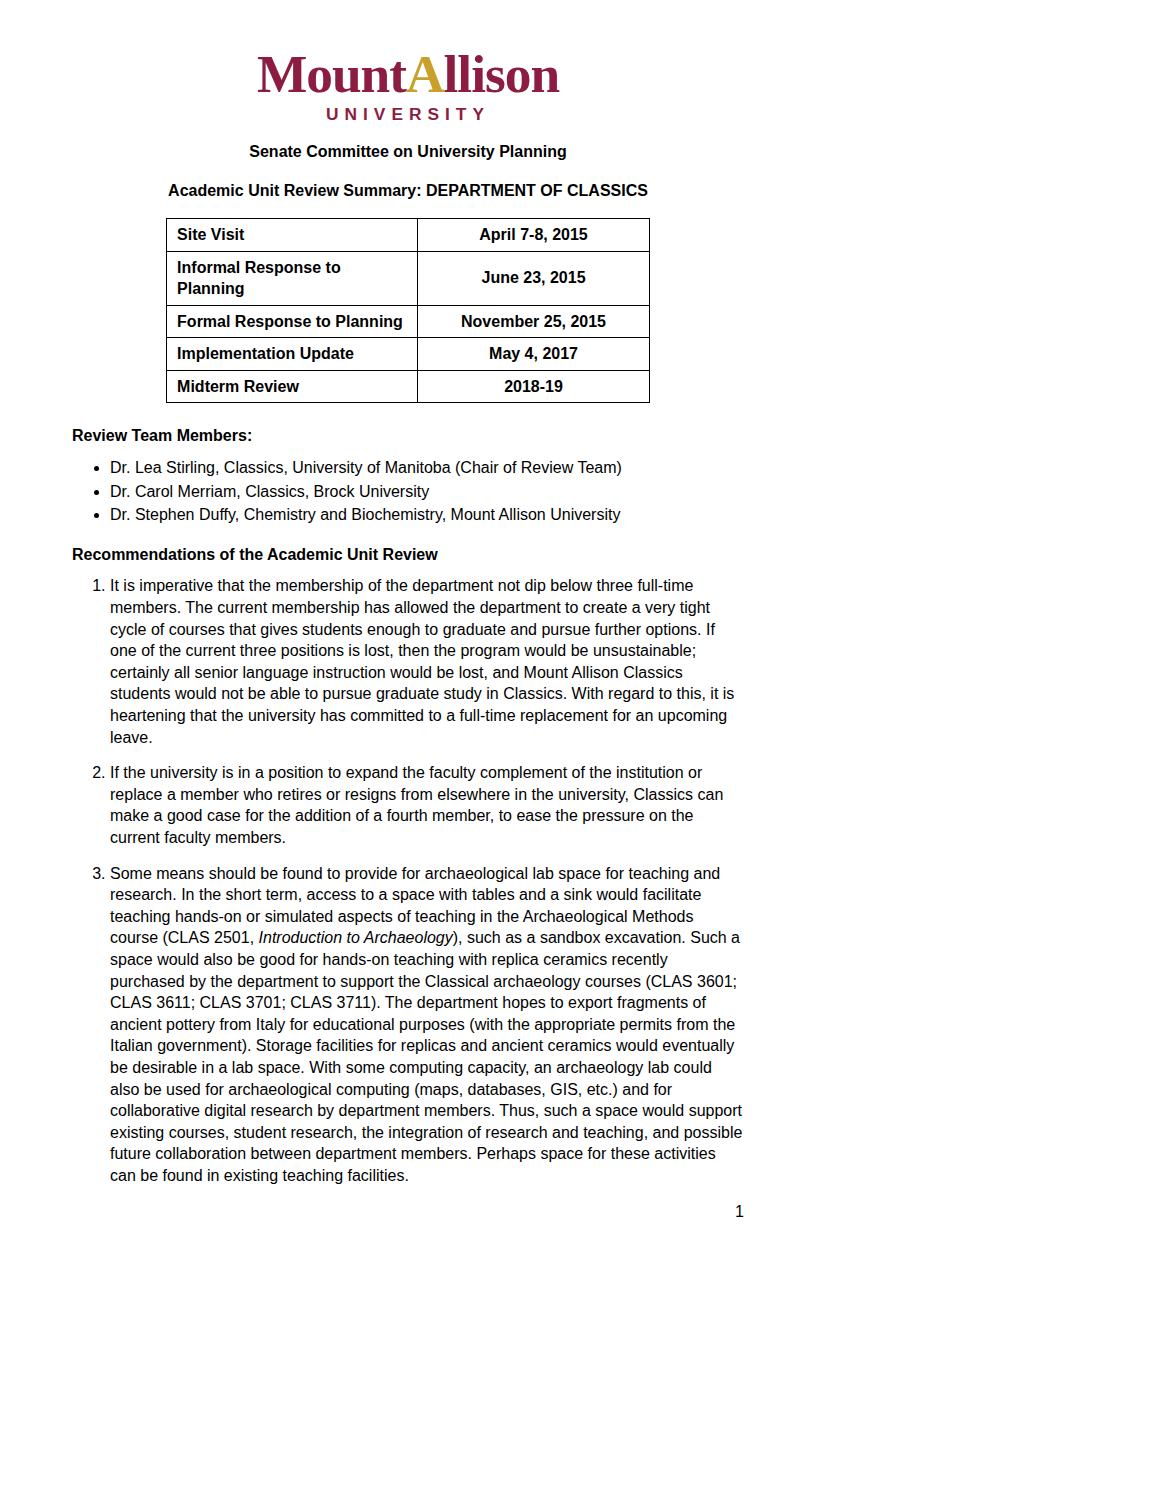MountAllison
UNIVERSITY
Senate Committee on University Planning
Academic Unit Review Summary: DEPARTMENT OF CLASSICS
| Site Visit | April 7-8, 2015 |
| Informal Response to Planning | June 23, 2015 |
| Formal Response to Planning | November 25, 2015 |
| Implementation Update | May 4, 2017 |
| Midterm Review | 2018-19 |
Review Team Members:
Dr. Lea Stirling, Classics, University of Manitoba (Chair of Review Team)
Dr. Carol Merriam, Classics, Brock University
Dr. Stephen Duffy, Chemistry and Biochemistry, Mount Allison University
Recommendations of the Academic Unit Review
It is imperative that the membership of the department not dip below three full-time members. The current membership has allowed the department to create a very tight cycle of courses that gives students enough to graduate and pursue further options. If one of the current three positions is lost, then the program would be unsustainable; certainly all senior language instruction would be lost, and Mount Allison Classics students would not be able to pursue graduate study in Classics. With regard to this, it is heartening that the university has committed to a full-time replacement for an upcoming leave.
If the university is in a position to expand the faculty complement of the institution or replace a member who retires or resigns from elsewhere in the university, Classics can make a good case for the addition of a fourth member, to ease the pressure on the current faculty members.
Some means should be found to provide for archaeological lab space for teaching and research. In the short term, access to a space with tables and a sink would facilitate teaching hands-on or simulated aspects of teaching in the Archaeological Methods course (CLAS 2501, Introduction to Archaeology), such as a sandbox excavation. Such a space would also be good for hands-on teaching with replica ceramics recently purchased by the department to support the Classical archaeology courses (CLAS 3601; CLAS 3611; CLAS 3701; CLAS 3711). The department hopes to export fragments of ancient pottery from Italy for educational purposes (with the appropriate permits from the Italian government). Storage facilities for replicas and ancient ceramics would eventually be desirable in a lab space. With some computing capacity, an archaeology lab could also be used for archaeological computing (maps, databases, GIS, etc.) and for collaborative digital research by department members. Thus, such a space would support existing courses, student research, the integration of research and teaching, and possible future collaboration between department members. Perhaps space for these activities can be found in existing teaching facilities.
1